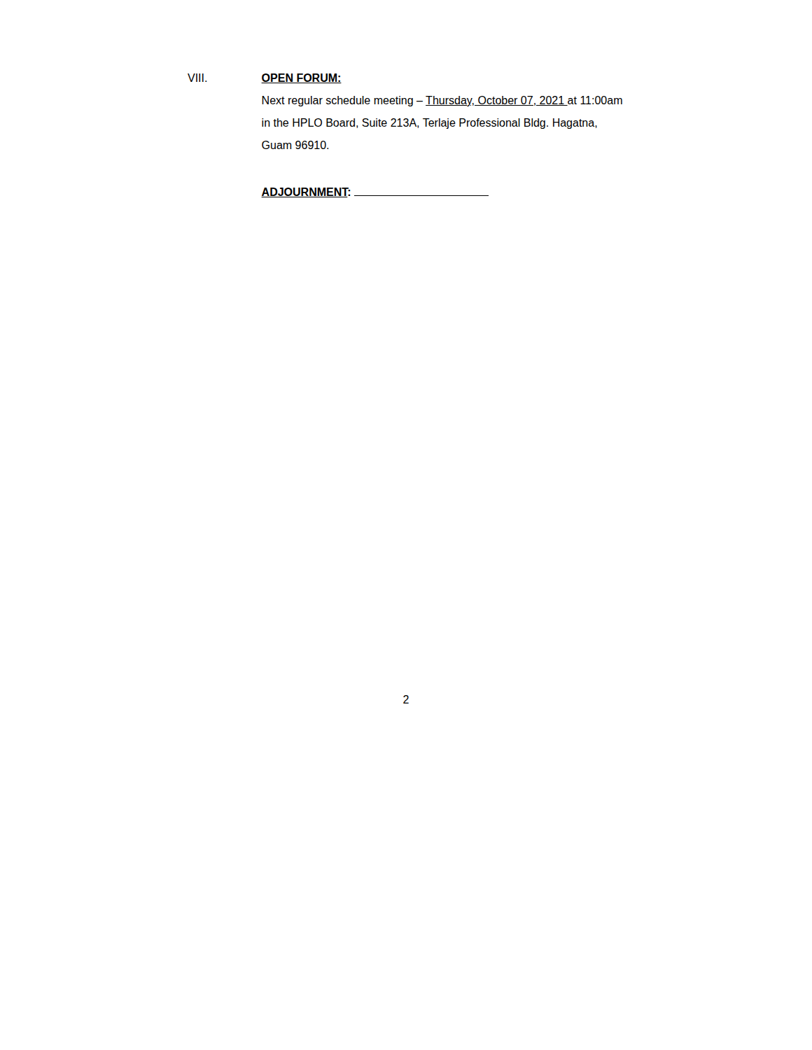VIII.
OPEN FORUM:
Next regular schedule meeting – Thursday, October 07, 2021 at 11:00am in the HPLO Board, Suite 213A, Terlaje Professional Bldg. Hagatna, Guam 96910.
ADJOURNMENT:
2